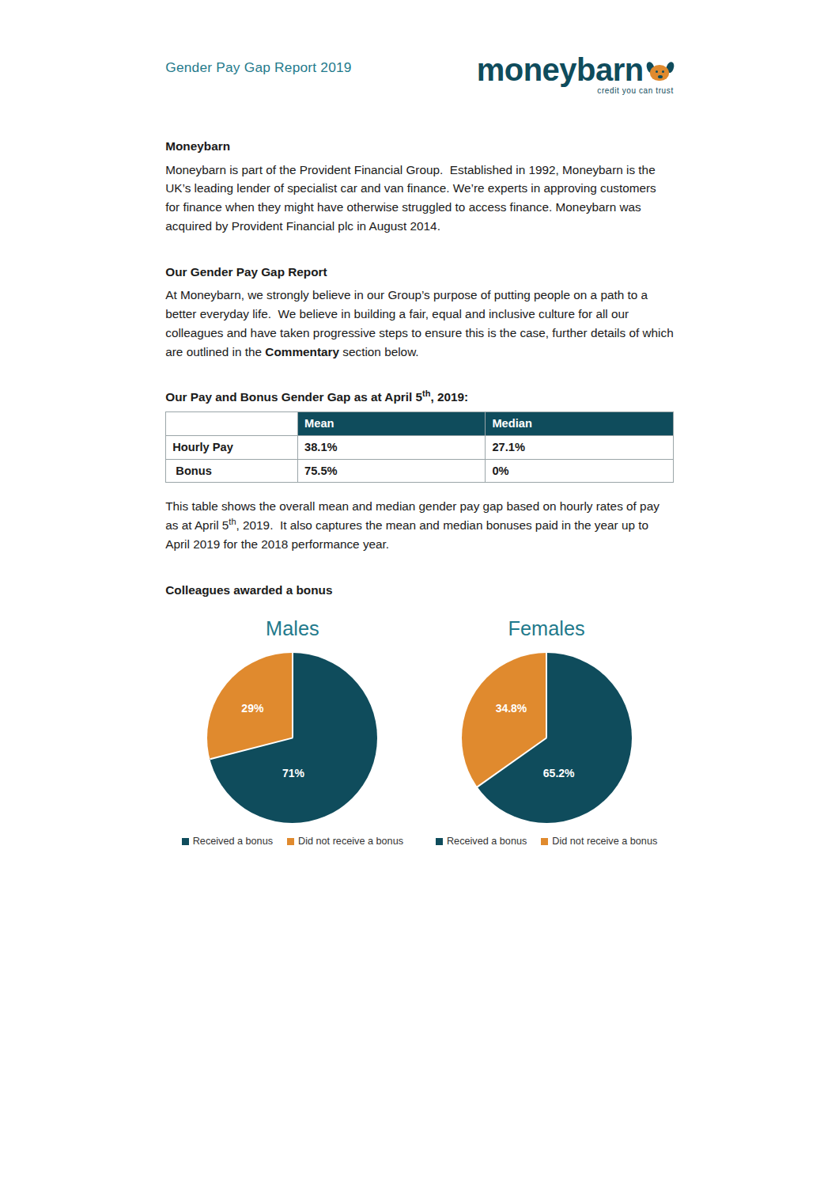Gender Pay Gap Report 2019
moneybarn
credit you can trust
Moneybarn
Moneybarn is part of the Provident Financial Group. Established in 1992, Moneybarn is the UK’s leading lender of specialist car and van finance. We’re experts in approving customers for finance when they might have otherwise struggled to access finance. Moneybarn was acquired by Provident Financial plc in August 2014.
Our Gender Pay Gap Report
At Moneybarn, we strongly believe in our Group’s purpose of putting people on a path to a better everyday life. We believe in building a fair, equal and inclusive culture for all our colleagues and have taken progressive steps to ensure this is the case, further details of which are outlined in the Commentary section below.
Our Pay and Bonus Gender Gap as at April 5th, 2019:
| | Mean | Median |
| --- | --- | --- |
| Hourly Pay | 38.1% | 27.1% |
| Bonus | 75.5% | 0% |
This table shows the overall mean and median gender pay gap based on hourly rates of pay as at April 5th, 2019. It also captures the mean and median bonuses paid in the year up to April 2019 for the 2018 performance year.
Colleagues awarded a bonus
Males
71%
29%
Received a bonus Did not receive a bonus
Females
65.2%
34.8%
Received a bonus Did not receive a bonus